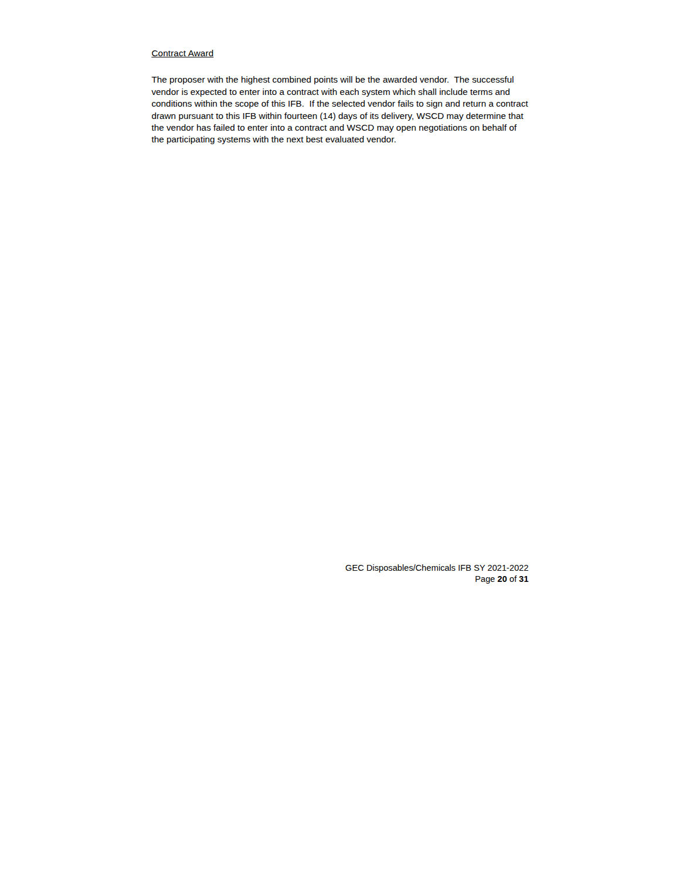Contract Award
The proposer with the highest combined points will be the awarded vendor. The successful vendor is expected to enter into a contract with each system which shall include terms and conditions within the scope of this IFB. If the selected vendor fails to sign and return a contract drawn pursuant to this IFB within fourteen (14) days of its delivery, WSCD may determine that the vendor has failed to enter into a contract and WSCD may open negotiations on behalf of the participating systems with the next best evaluated vendor.
GEC Disposables/Chemicals IFB SY 2021-2022 Page 20 of 31